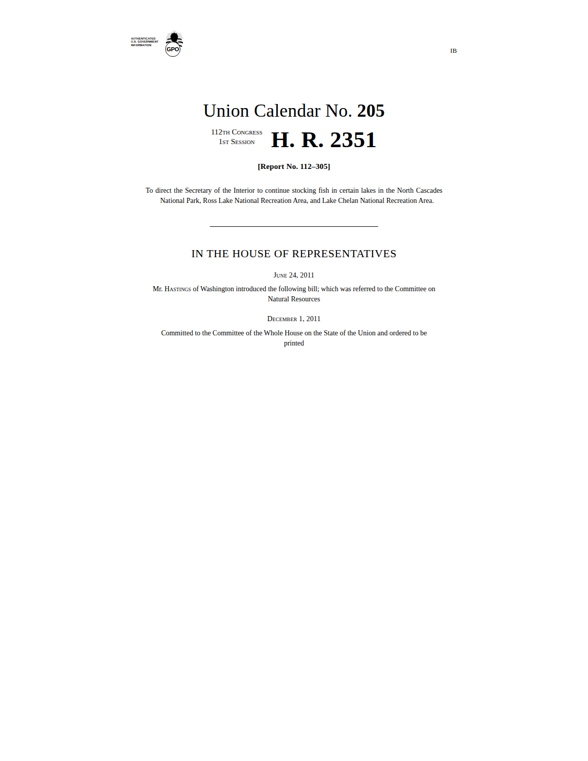Authenticated
U.S. Government
Information
GPO
IB
Union Calendar No. 205
112th Congress
1st Session
H. R. 2351
[Report No. 112–305]
To direct the Secretary of the Interior to continue stocking fish in certain lakes in the North Cascades National Park, Ross Lake National Recreation Area, and Lake Chelan National Recreation Area.
IN THE HOUSE OF REPRESENTATIVES
June 24, 2011
Mr. Hastings of Washington introduced the following bill; which was referred to the Committee on Natural Resources
December 1, 2011
Committed to the Committee of the Whole House on the State of the Union and ordered to be printed